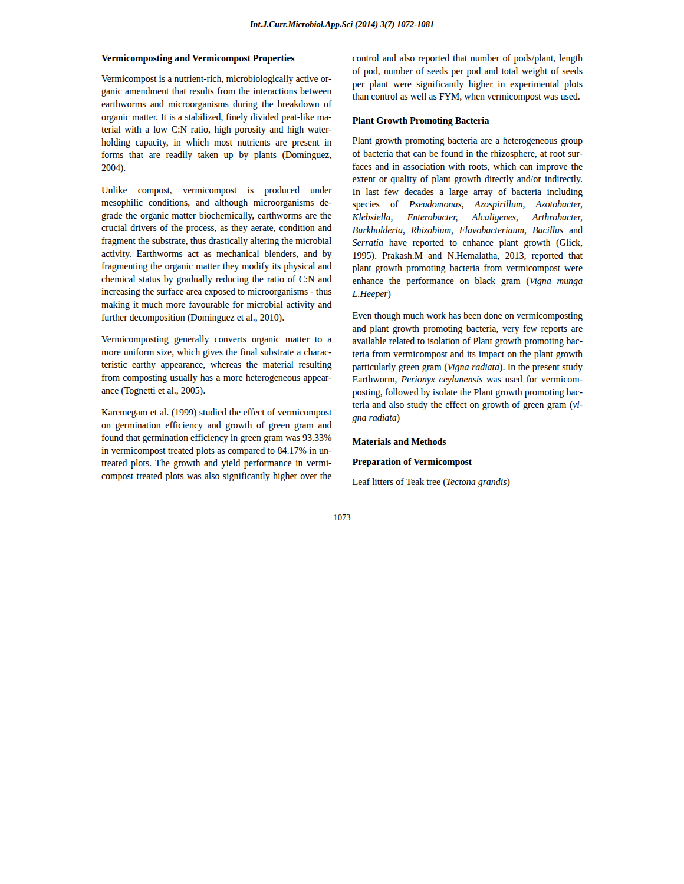Int.J.Curr.Microbiol.App.Sci (2014) 3(7) 1072-1081
Vermicomposting and Vermicompost Properties
Vermicompost is a nutrient-rich, microbiologically active organic amendment that results from the interactions between earthworms and microorganisms during the breakdown of organic matter. It is a stabilized, finely divided peat-like material with a low C:N ratio, high porosity and high water-holding capacity, in which most nutrients are present in forms that are readily taken up by plants (Domínguez, 2004).
Unlike compost, vermicompost is produced under mesophilic conditions, and although microorganisms degrade the organic matter biochemically, earthworms are the crucial drivers of the process, as they aerate, condition and fragment the substrate, thus drastically altering the microbial activity. Earthworms act as mechanical blenders, and by fragmenting the organic matter they modify its physical and chemical status by gradually reducing the ratio of C:N and increasing the surface area exposed to microorganisms - thus making it much more favourable for microbial activity and further decomposition (Domínguez et al., 2010).
Vermicomposting generally converts organic matter to a more uniform size, which gives the final substrate a characteristic earthy appearance, whereas the material resulting from composting usually has a more heterogeneous appearance (Tognetti et al., 2005).
Karemegam et al. (1999) studied the effect of vermicompost on germination efficiency and growth of green gram and found that germination efficiency in green gram was 93.33% in vermicompost treated plots as compared to 84.17% in untreated plots. The growth and yield performance in vermicompost treated plots was also significantly higher over the control and also reported that number of pods/plant, length of pod, number of seeds per pod and total weight of seeds per plant were significantly higher in experimental plots than control as well as FYM, when vermicompost was used.
Plant Growth Promoting Bacteria
Plant growth promoting bacteria are a heterogeneous group of bacteria that can be found in the rhizosphere, at root surfaces and in association with roots, which can improve the extent or quality of plant growth directly and/or indirectly. In last few decades a large array of bacteria including species of Pseudomonas, Azospirillum, Azotobacter, Klebsiella, Enterobacter, Alcaligenes, Arthrobacter, Burkholderia, Rhizobium, Flavobacteriaum, Bacillus and Serratia have reported to enhance plant growth (Glick, 1995). Prakash.M and N.Hemalatha, 2013, reported that plant growth promoting bacteria from vermicompost were enhance the performance on black gram (Vigna munga L.Heeper)
Even though much work has been done on vermicomposting and plant growth promoting bacteria, very few reports are available related to isolation of Plant growth promoting bacteria from vermicompost and its impact on the plant growth particularly green gram (Vigna radiata). In the present study Earthworm, Perionyx ceylanensis was used for vermicomposting, followed by isolate the Plant growth promoting bacteria and also study the effect on growth of green gram (vigna radiata)
Materials and Methods
Preparation of Vermicompost
Leaf litters of Teak tree (Tectona grandis)
1073